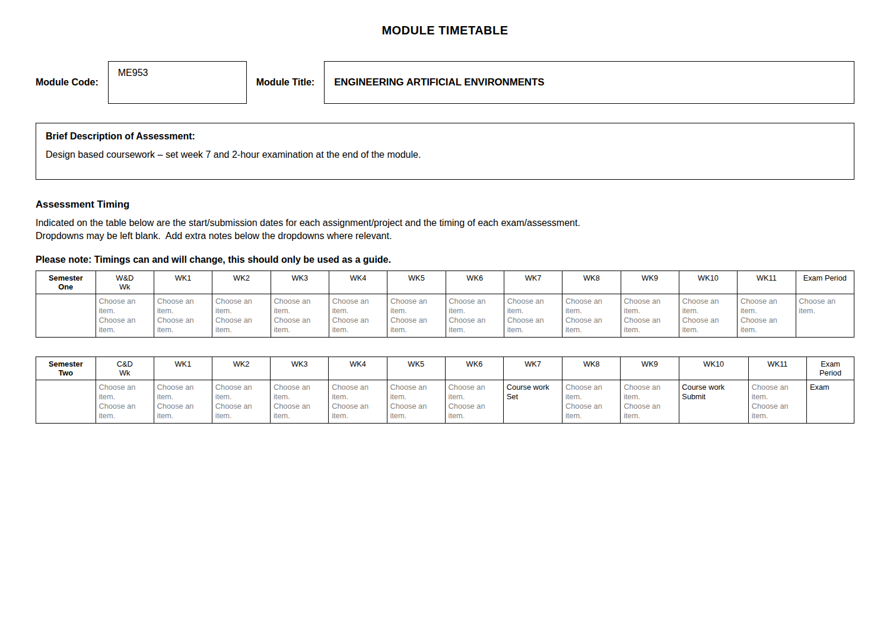MODULE TIMETABLE
Module Code:
ME953
Module Title:
ENGINEERING ARTIFICIAL ENVIRONMENTS
Brief Description of Assessment:
Design based coursework – set week 7 and 2-hour examination at the end of the module.
Assessment Timing
Indicated on the table below are the start/submission dates for each assignment/project and the timing of each exam/assessment.
Dropdowns may be left blank. Add extra notes below the dropdowns where relevant.
Please note: Timings can and will change, this should only be used as a guide.
| Semester One | W&D Wk | WK1 | WK2 | WK3 | WK4 | WK5 | WK6 | WK7 | WK8 | WK9 | WK10 | WK11 | Exam Period |
| --- | --- | --- | --- | --- | --- | --- | --- | --- | --- | --- | --- | --- | --- |
| | Choose an item. Choose an item. | Choose an item. Choose an item. | Choose an item. Choose an item. | Choose an item. Choose an item. | Choose an item. Choose an item. | Choose an item. Choose an item. | Choose an item. Choose an item. | Choose an item. Choose an item. | Choose an item. Choose an item. | Choose an item. Choose an item. | Choose an item. Choose an item. | Choose an item. Choose an item. | Choose an item. |
| Semester Two | C&D Wk | WK1 | WK2 | WK3 | WK4 | WK5 | WK6 | WK7 | WK8 | WK9 | WK10 | WK11 | Exam Period |
| --- | --- | --- | --- | --- | --- | --- | --- | --- | --- | --- | --- | --- | --- |
| | Choose an item. Choose an item. | Choose an item. Choose an item. | Choose an item. Choose an item. | Choose an item. Choose an item. | Choose an item. Choose an item. | Choose an item. Choose an item. | Choose an item. Choose an item. | Course work Set | Choose an item. Choose an item. | Choose an item. Choose an item. | Course work Submit | Choose an item. Choose an item. | Exam |